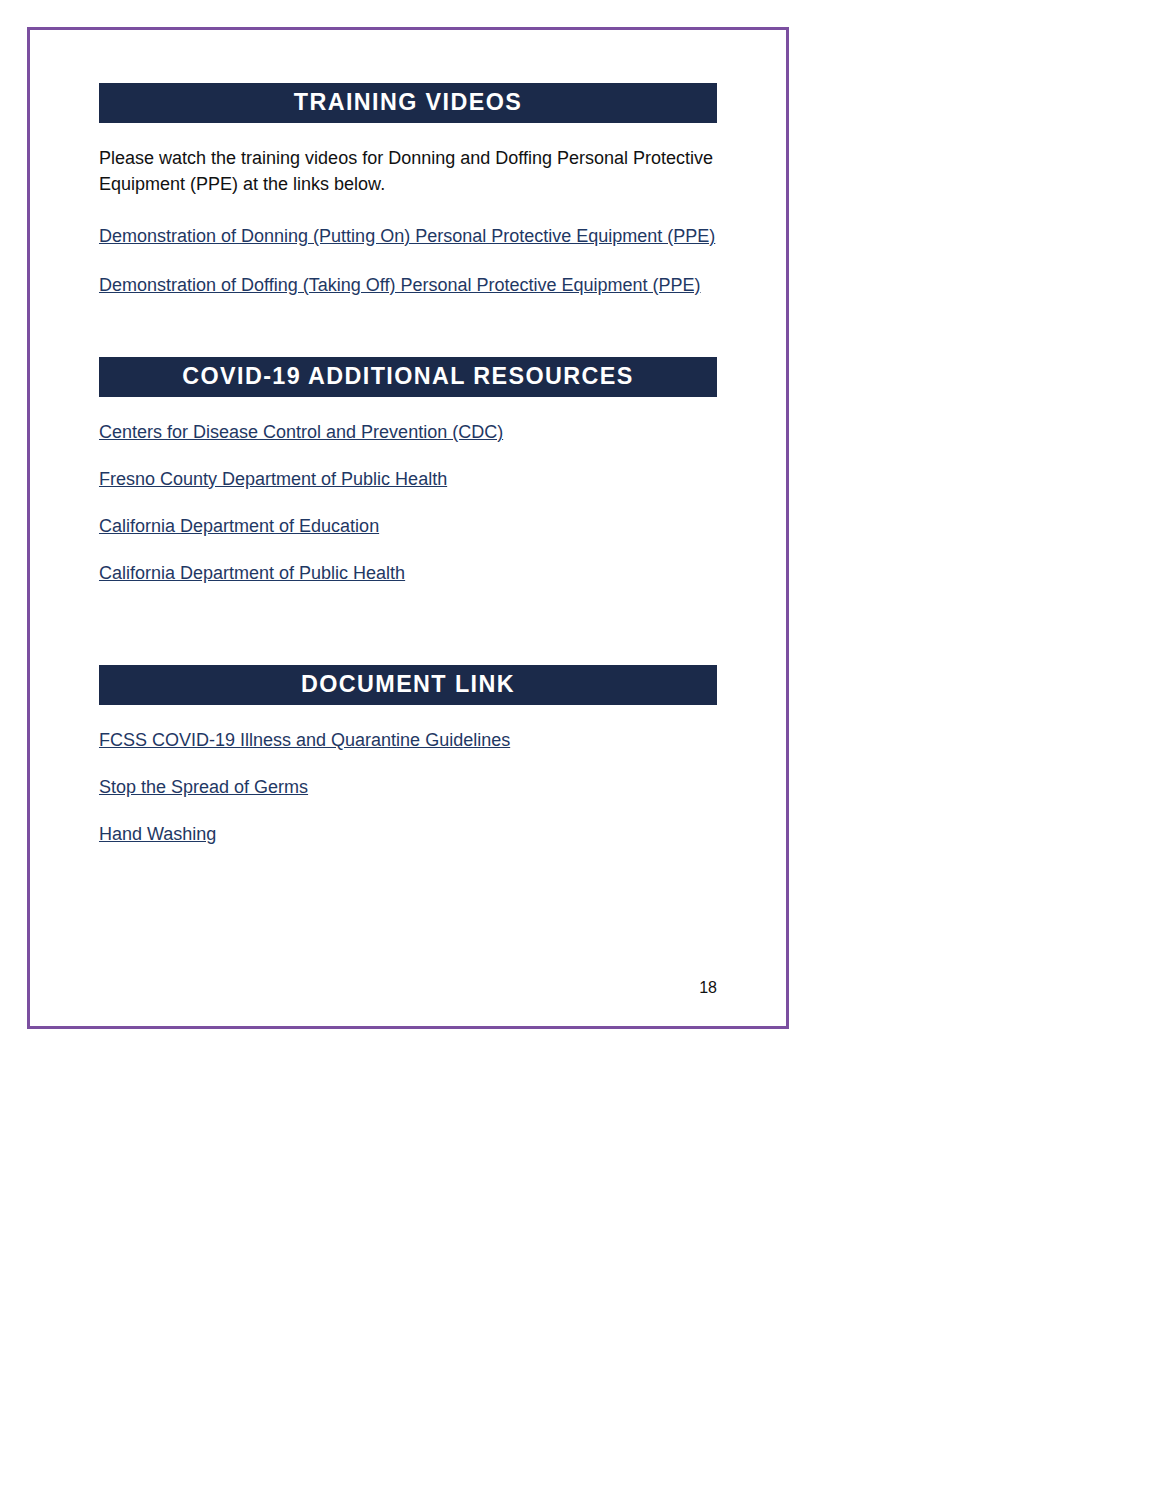TRAINING VIDEOS
Please watch the training videos for Donning and Doffing Personal Protective Equipment (PPE) at the links below.
Demonstration of Donning (Putting On) Personal Protective Equipment (PPE) Demonstration of Doffing (Taking Off) Personal Protective Equipment (PPE)
COVID-19 ADDITIONAL RESOURCES
Centers for Disease Control and Prevention (CDC) Fresno County Department of Public Health California Department of Education California Department of Public Health
DOCUMENT LINK
FCSS COVID-19 Illness and Quarantine Guidelines Stop the Spread of Germs Hand Washing
18